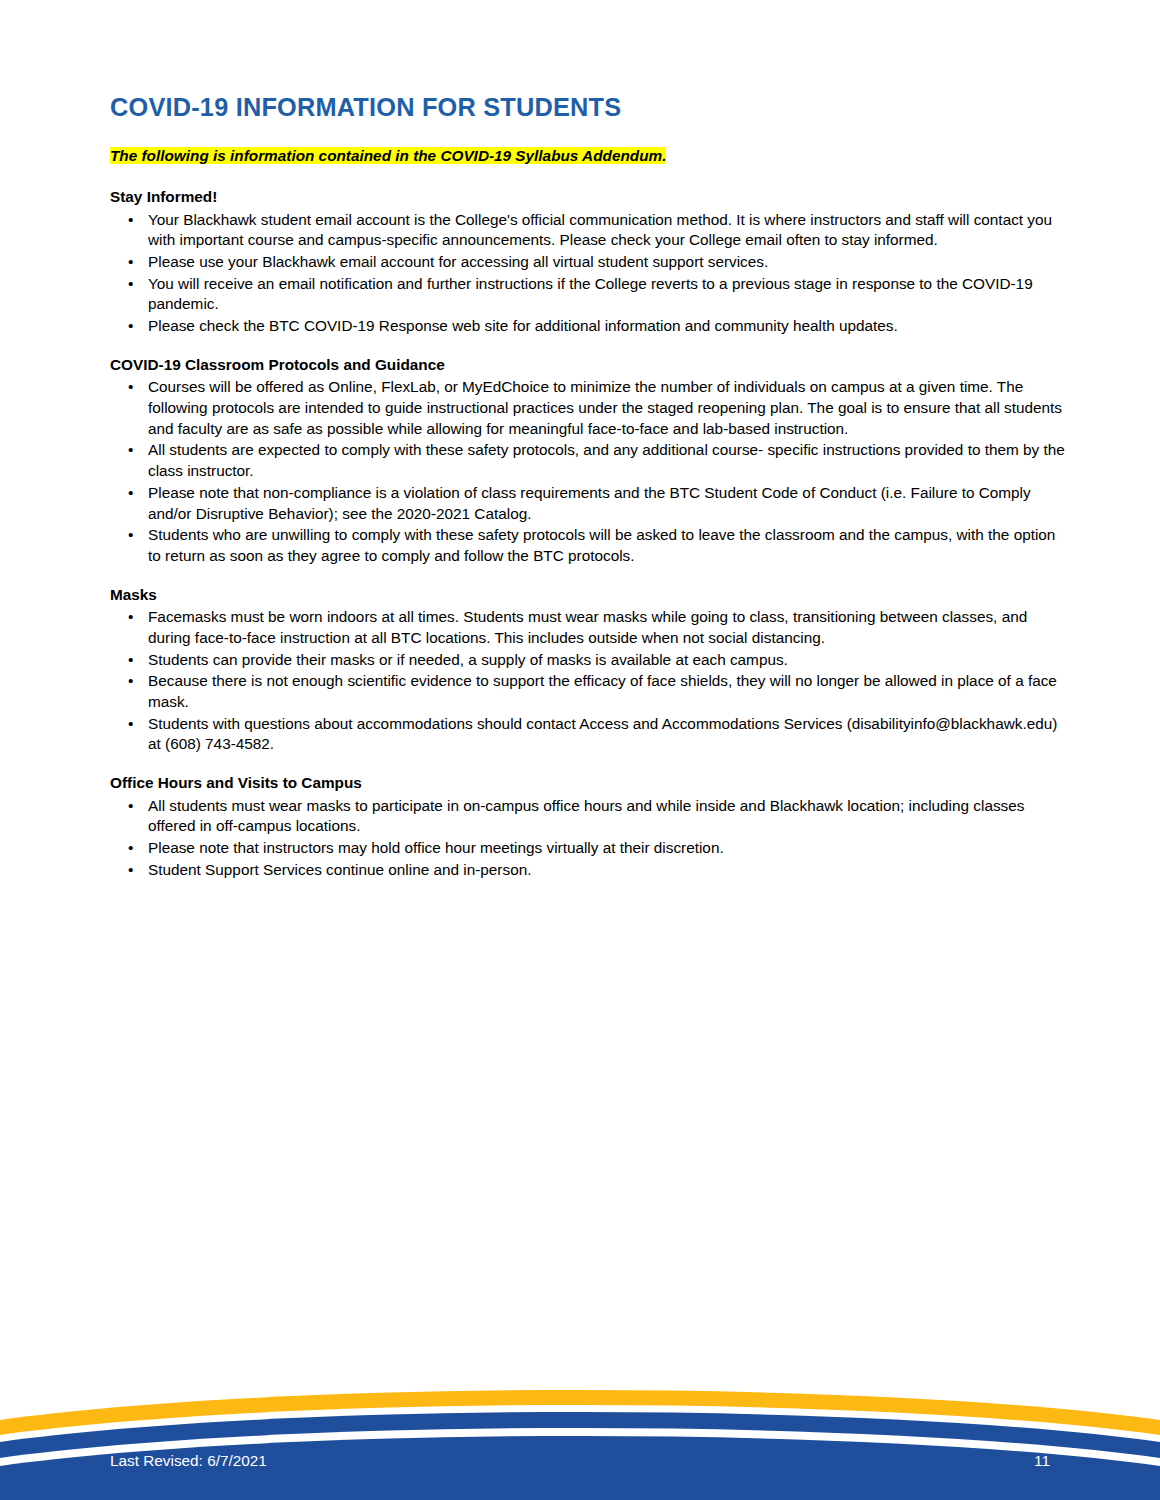COVID-19 INFORMATION FOR STUDENTS
The following is information contained in the COVID-19 Syllabus Addendum.
Stay Informed!
Your Blackhawk student email account is the College's official communication method. It is where instructors and staff will contact you with important course and campus-specific announcements. Please check your College email often to stay informed.
Please use your Blackhawk email account for accessing all virtual student support services.
You will receive an email notification and further instructions if the College reverts to a previous stage in response to the COVID-19 pandemic.
Please check the BTC COVID-19 Response web site for additional information and community health updates.
COVID-19 Classroom Protocols and Guidance
Courses will be offered as Online, FlexLab, or MyEdChoice to minimize the number of individuals on campus at a given time. The following protocols are intended to guide instructional practices under the staged reopening plan. The goal is to ensure that all students and faculty are as safe as possible while allowing for meaningful face-to-face and lab-based instruction.
All students are expected to comply with these safety protocols, and any additional course- specific instructions provided to them by the class instructor.
Please note that non-compliance is a violation of class requirements and the BTC Student Code of Conduct (i.e. Failure to Comply and/or Disruptive Behavior); see the 2020-2021 Catalog.
Students who are unwilling to comply with these safety protocols will be asked to leave the classroom and the campus, with the option to return as soon as they agree to comply and follow the BTC protocols.
Masks
Facemasks must be worn indoors at all times. Students must wear masks while going to class, transitioning between classes, and during face-to-face instruction at all BTC locations. This includes outside when not social distancing.
Students can provide their masks or if needed, a supply of masks is available at each campus.
Because there is not enough scientific evidence to support the efficacy of face shields, they will no longer be allowed in place of a face mask.
Students with questions about accommodations should contact Access and Accommodations Services (disabilityinfo@blackhawk.edu) at (608) 743-4582.
Office Hours and Visits to Campus
All students must wear masks to participate in on-campus office hours and while inside and Blackhawk location; including classes offered in off-campus locations.
Please note that instructors may hold office hour meetings virtually at their discretion.
Student Support Services continue online and in-person.
Last Revised: 6/7/2021 11